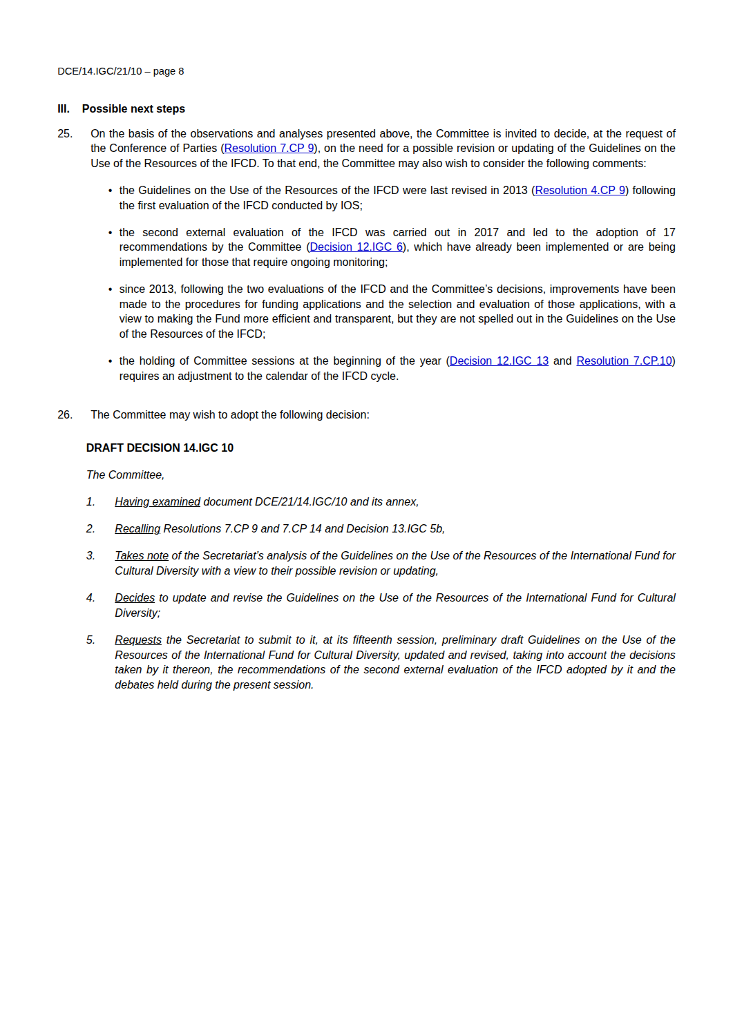DCE/14.IGC/21/10 – page 8
III. Possible next steps
25.
On the basis of the observations and analyses presented above, the Committee is invited to decide, at the request of the Conference of Parties (Resolution 7.CP 9), on the need for a possible revision or updating of the Guidelines on the Use of the Resources of the IFCD. To that end, the Committee may also wish to consider the following comments:
• the Guidelines on the Use of the Resources of the IFCD were last revised in 2013 (Resolution 4.CP 9) following the first evaluation of the IFCD conducted by IOS;
• the second external evaluation of the IFCD was carried out in 2017 and led to the adoption of 17 recommendations by the Committee (Decision 12.IGC 6), which have already been implemented or are being implemented for those that require ongoing monitoring;
• since 2013, following the two evaluations of the IFCD and the Committee’s decisions, improvements have been made to the procedures for funding applications and the selection and evaluation of those applications, with a view to making the Fund more efficient and transparent, but they are not spelled out in the Guidelines on the Use of the Resources of the IFCD;
• the holding of Committee sessions at the beginning of the year (Decision 12.IGC 13 and Resolution 7.CP.10) requires an adjustment to the calendar of the IFCD cycle.
26.
The Committee may wish to adopt the following decision:
DRAFT DECISION 14.IGC 10
The Committee,
Having examined document DCE/21/14.IGC/10 and its annex,
Recalling Resolutions 7.CP 9 and 7.CP 14 and Decision 13.IGC 5b,
Takes note of the Secretariat’s analysis of the Guidelines on the Use of the Resources of the International Fund for Cultural Diversity with a view to their possible revision or updating,
Decides to update and revise the Guidelines on the Use of the Resources of the International Fund for Cultural Diversity;
Requests the Secretariat to submit to it, at its fifteenth session, preliminary draft Guidelines on the Use of the Resources of the International Fund for Cultural Diversity, updated and revised, taking into account the decisions taken by it thereon, the recommendations of the second external evaluation of the IFCD adopted by it and the debates held during the present session.